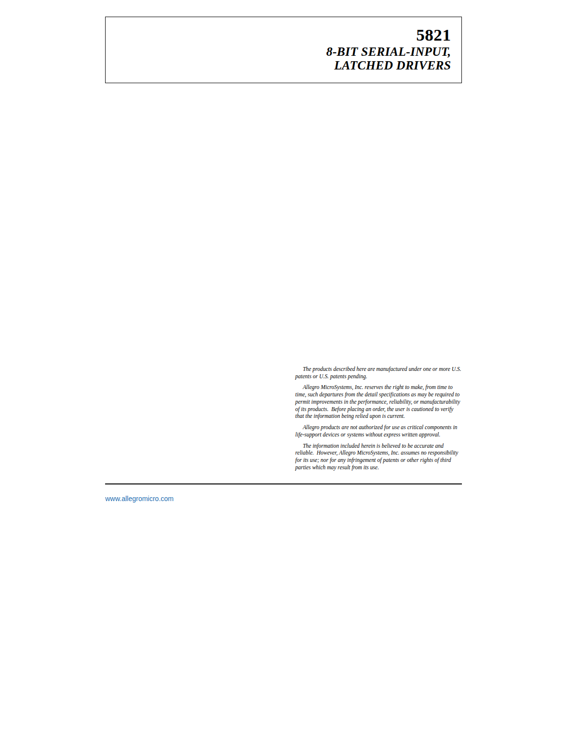5821
8-BIT SERIAL-INPUT,
LATCHED DRIVERS
The products described here are manufactured under one or more U.S. patents or U.S. patents pending.
Allegro MicroSystems, Inc. reserves the right to make, from time to time, such departures from the detail specifications as may be required to permit improvements in the performance, reliability, or manufacturability of its products. Before placing an order, the user is cautioned to verify that the information being relied upon is current.
Allegro products are not authorized for use as critical components in life-support devices or systems without express written approval.
The information included herein is believed to be accurate and reliable. However, Allegro MicroSystems, Inc. assumes no responsibility for its use; nor for any infringement of patents or other rights of third parties which may result from its use.
www.allegromicro.com